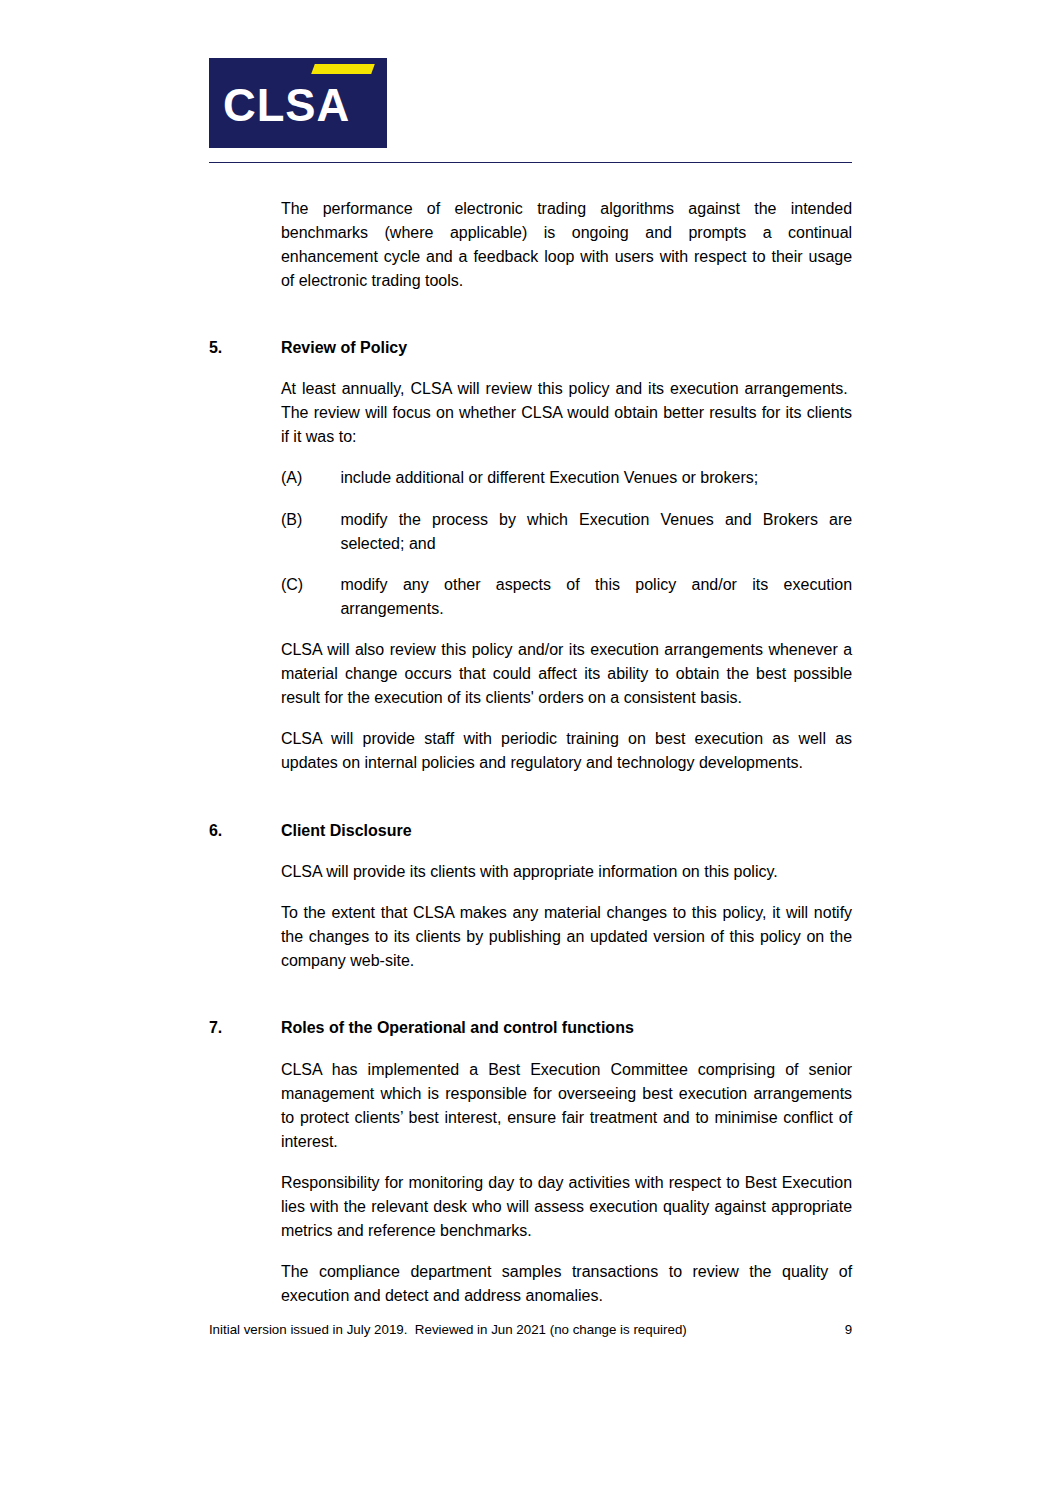CLSA
The performance of electronic trading algorithms against the intended benchmarks (where applicable) is ongoing and prompts a continual enhancement cycle and a feedback loop with users with respect to their usage of electronic trading tools.
5.
Review of Policy
At least annually, CLSA will review this policy and its execution arrangements. The review will focus on whether CLSA would obtain better results for its clients if it was to:
(A)
include additional or different Execution Venues or brokers;
(B)
modify the process by which Execution Venues and Brokers are selected; and
(C)
modify any other aspects of this policy and/or its execution arrangements.
CLSA will also review this policy and/or its execution arrangements whenever a material change occurs that could affect its ability to obtain the best possible result for the execution of its clients' orders on a consistent basis.
CLSA will provide staff with periodic training on best execution as well as updates on internal policies and regulatory and technology developments.
6.
Client Disclosure
CLSA will provide its clients with appropriate information on this policy.
To the extent that CLSA makes any material changes to this policy, it will notify the changes to its clients by publishing an updated version of this policy on the company web-site.
7.
Roles of the Operational and control functions
CLSA has implemented a Best Execution Committee comprising of senior management which is responsible for overseeing best execution arrangements to protect clients’ best interest, ensure fair treatment and to minimise conflict of interest.
Responsibility for monitoring day to day activities with respect to Best Execution lies with the relevant desk who will assess execution quality against appropriate metrics and reference benchmarks.
The compliance department samples transactions to review the quality of execution and detect and address anomalies.
Initial version issued in July 2019. Reviewed in Jun 2021 (no change is required) 9